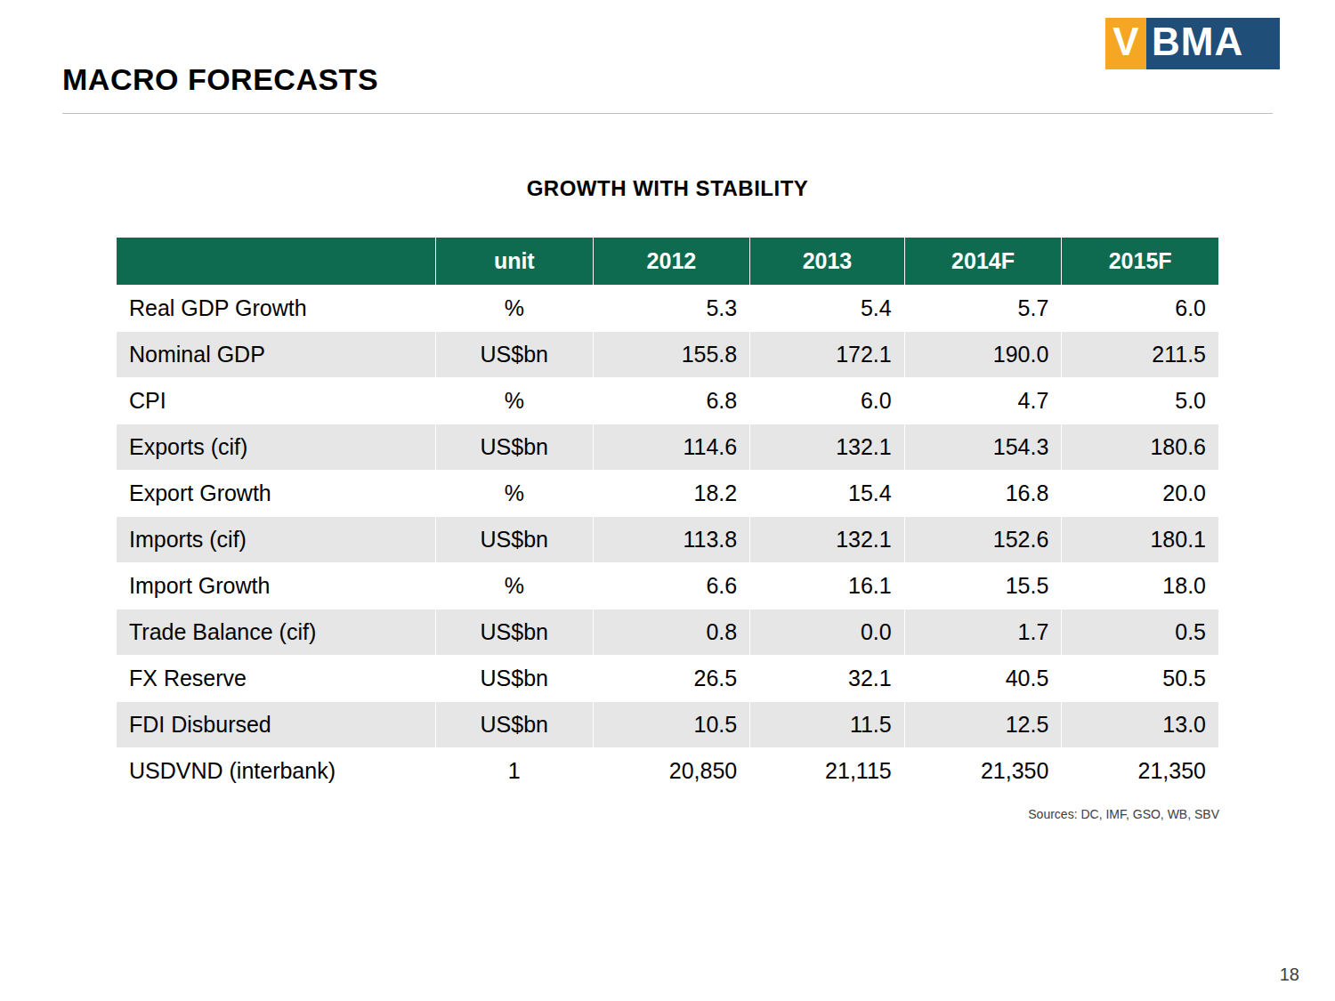V
BMA
MACRO FORECASTS
GROWTH WITH STABILITY
| | unit | 2012 | 2013 | 2014F | 2015F |
| --- | --- | --- | --- | --- | --- |
| Real GDP Growth | % | 5.3 | 5.4 | 5.7 | 6.0 |
| Nominal GDP | US$bn | 155.8 | 172.1 | 190.0 | 211.5 |
| CPI | % | 6.8 | 6.0 | 4.7 | 5.0 |
| Exports (cif) | US$bn | 114.6 | 132.1 | 154.3 | 180.6 |
| Export Growth | % | 18.2 | 15.4 | 16.8 | 20.0 |
| Imports (cif) | US$bn | 113.8 | 132.1 | 152.6 | 180.1 |
| Import Growth | % | 6.6 | 16.1 | 15.5 | 18.0 |
| Trade Balance (cif) | US$bn | 0.8 | 0.0 | 1.7 | 0.5 |
| FX Reserve | US$bn | 26.5 | 32.1 | 40.5 | 50.5 |
| FDI Disbursed | US$bn | 10.5 | 11.5 | 12.5 | 13.0 |
| USDVND (interbank) | 1 | 20,850 | 21,115 | 21,350 | 21,350 |
Sources: DC, IMF, GSO, WB, SBV
18